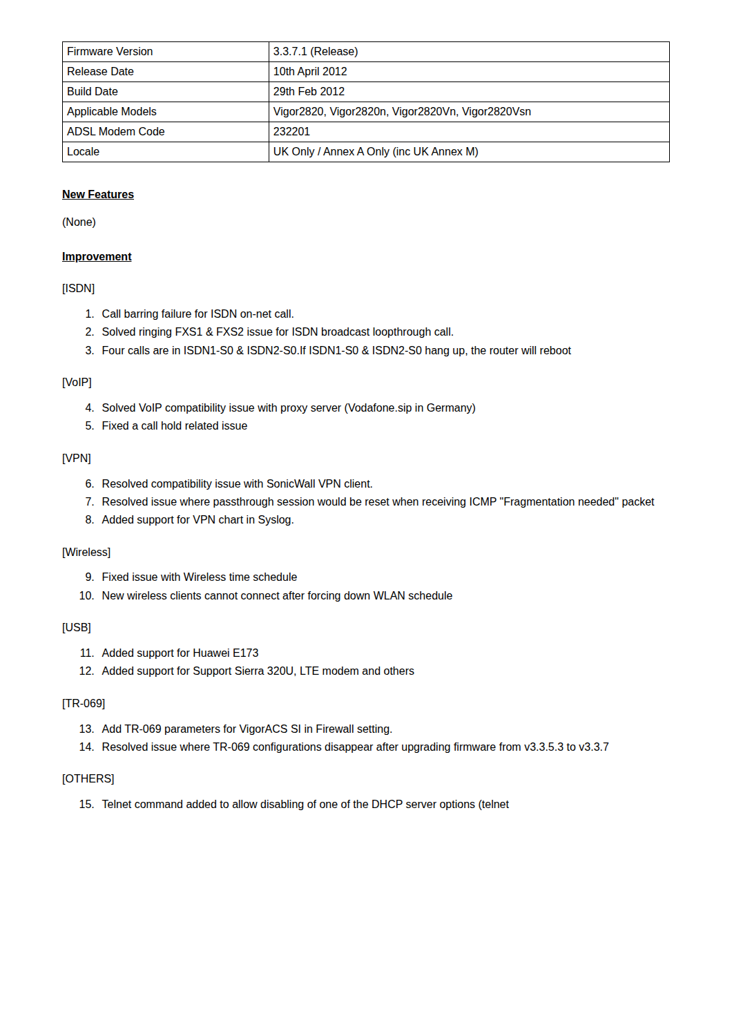| Firmware Version | 3.3.7.1 (Release) |
| Release Date | 10th April 2012 |
| Build Date | 29th Feb 2012 |
| Applicable Models | Vigor2820, Vigor2820n, Vigor2820Vn, Vigor2820Vsn |
| ADSL Modem Code | 232201 |
| Locale | UK Only / Annex A Only (inc UK Annex M) |
New Features
(None)
Improvement
[ISDN]
Call barring failure for ISDN on-net call.
Solved ringing FXS1 & FXS2 issue for ISDN broadcast loopthrough call.
Four calls are in ISDN1-S0 & ISDN2-S0.If ISDN1-S0 & ISDN2-S0 hang up, the router will reboot
[VoIP]
Solved VoIP compatibility issue with proxy server (Vodafone.sip in Germany)
Fixed a call hold related issue
[VPN]
Resolved compatibility issue with SonicWall VPN client.
Resolved issue where passthrough session would be reset when receiving ICMP "Fragmentation needed" packet
Added support for VPN chart in Syslog.
[Wireless]
Fixed issue with Wireless time schedule
New wireless clients cannot connect after forcing down WLAN schedule
[USB]
Added support for Huawei E173
Added support for Support Sierra 320U, LTE modem and others
[TR-069]
Add TR-069 parameters for VigorACS SI in Firewall setting.
Resolved issue where TR-069 configurations disappear after upgrading firmware from v3.3.5.3 to v3.3.7
[OTHERS]
Telnet command added to allow disabling of one of the DHCP server options (telnet